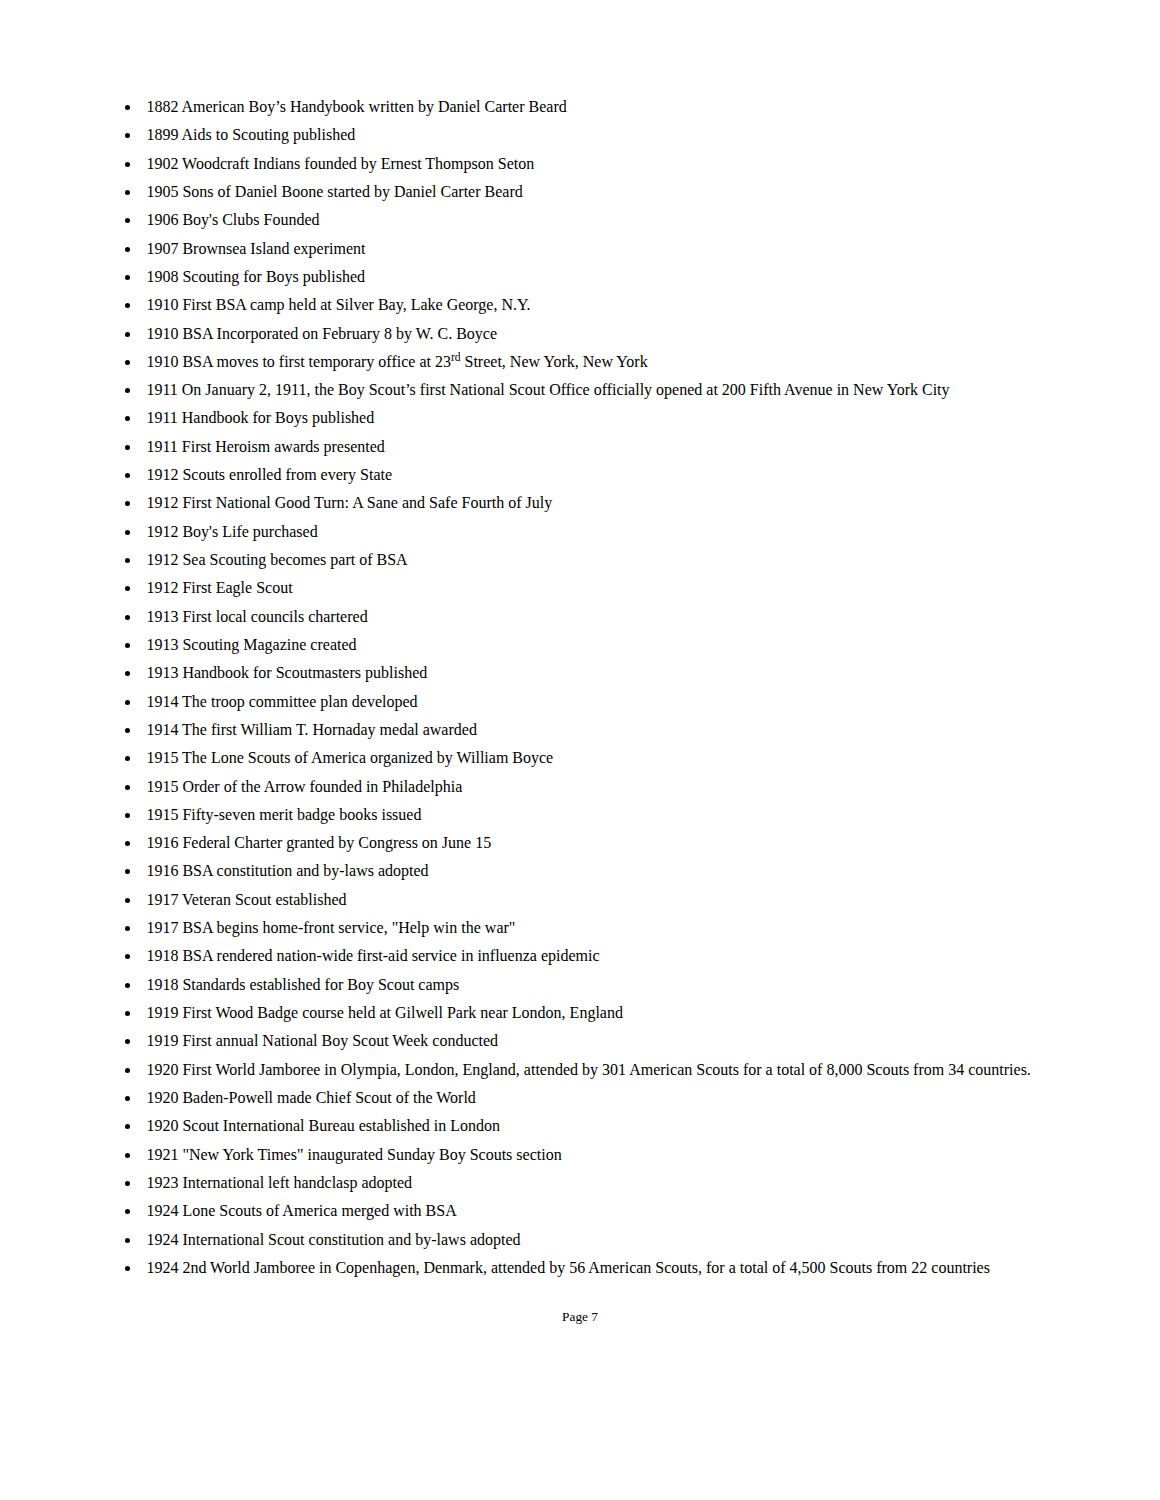1882 American Boy’s Handybook written by Daniel Carter Beard
1899 Aids to Scouting published
1902 Woodcraft Indians founded by Ernest Thompson Seton
1905 Sons of Daniel Boone started by Daniel Carter Beard
1906 Boy's Clubs Founded
1907 Brownsea Island experiment
1908 Scouting for Boys published
1910 First BSA camp held at Silver Bay, Lake George, N.Y.
1910 BSA Incorporated on February 8 by W. C. Boyce
1910 BSA moves to first temporary office at 23rd Street, New York, New York
1911 On January 2, 1911, the Boy Scout’s first National Scout Office officially opened at 200 Fifth Avenue in New York City
1911 Handbook for Boys published
1911 First Heroism awards presented
1912 Scouts enrolled from every State
1912 First National Good Turn: A Sane and Safe Fourth of July
1912 Boy's Life purchased
1912 Sea Scouting becomes part of BSA
1912 First Eagle Scout
1913 First local councils chartered
1913 Scouting Magazine created
1913 Handbook for Scoutmasters published
1914 The troop committee plan developed
1914 The first William T. Hornaday medal awarded
1915 The Lone Scouts of America organized by William Boyce
1915 Order of the Arrow founded in Philadelphia
1915 Fifty-seven merit badge books issued
1916 Federal Charter granted by Congress on June 15
1916 BSA constitution and by-laws adopted
1917 Veteran Scout established
1917 BSA begins home-front service, "Help win the war"
1918 BSA rendered nation-wide first-aid service in influenza epidemic
1918 Standards established for Boy Scout camps
1919 First Wood Badge course held at Gilwell Park near London, England
1919 First annual National Boy Scout Week conducted
1920 First World Jamboree in Olympia, London, England, attended by 301 American Scouts for a total of 8,000 Scouts from 34 countries.
1920 Baden-Powell made Chief Scout of the World
1920 Scout International Bureau established in London
1921 "New York Times" inaugurated Sunday Boy Scouts section
1923 International left handclasp adopted
1924 Lone Scouts of America merged with BSA
1924 International Scout constitution and by-laws adopted
1924 2nd World Jamboree in Copenhagen, Denmark, attended by 56 American Scouts, for a total of 4,500 Scouts from 22 countries
Page 7